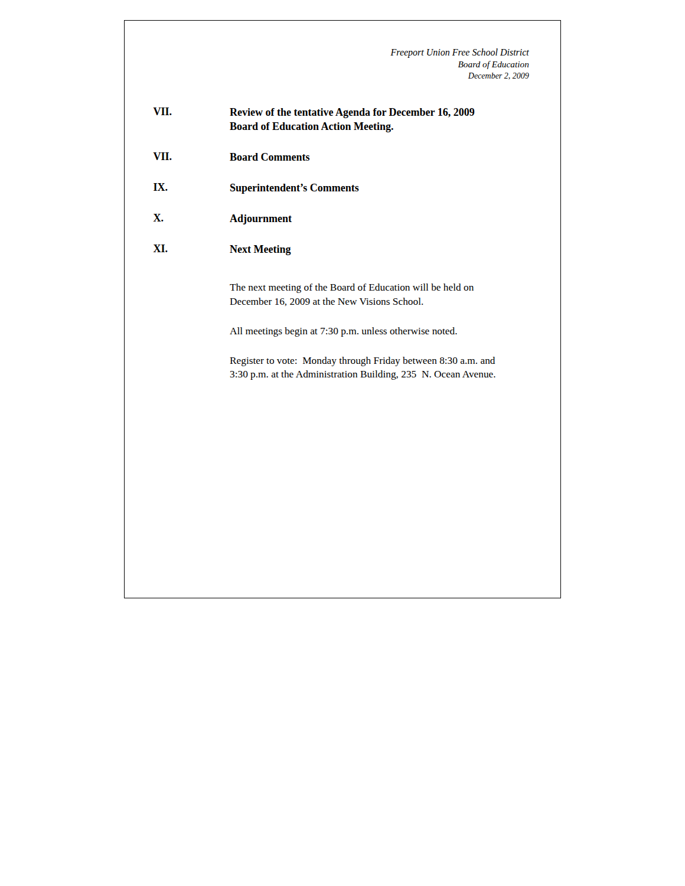Freeport Union Free School District
Board of Education
December 2, 2009
| VII. | Review of the tentative Agenda for December 16, 2009 Board of Education Action Meeting. |
| VII. | Board Comments |
| IX. | Superintendent’s Comments |
| X. | Adjournment |
| XI. | Next Meeting |
The next meeting of the Board of Education will be held on
December 16, 2009 at the New Visions School.
All meetings begin at 7:30 p.m. unless otherwise noted.
Register to vote: Monday through Friday between 8:30 a.m. and
3:30 p.m. at the Administration Building, 235 N. Ocean Avenue.